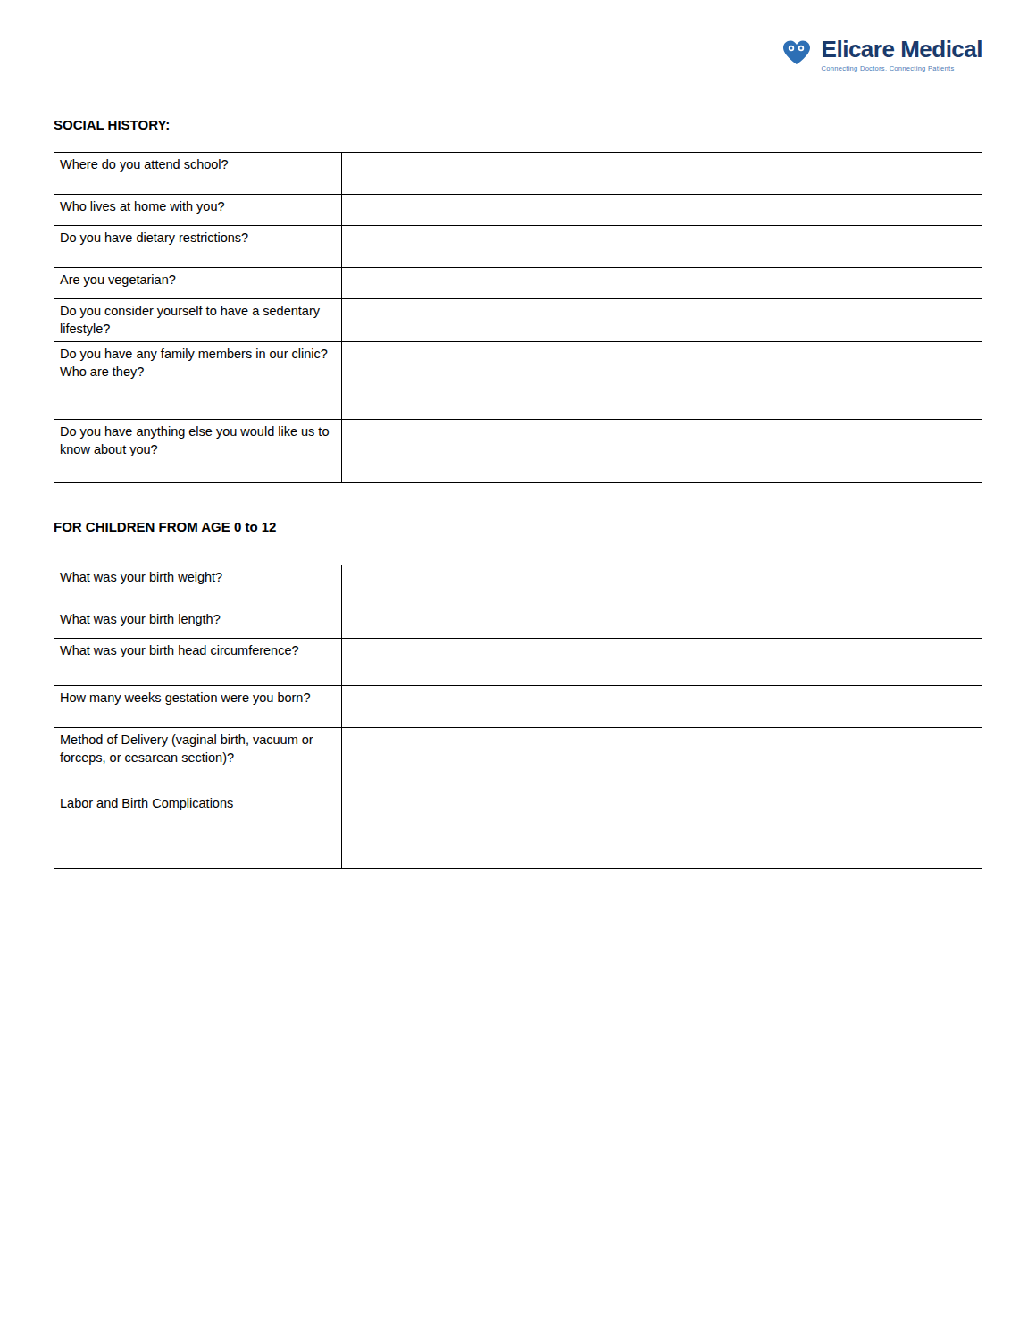Eli care Medical
Connecting Doctors, Connecting Patients
SOCIAL HISTORY:
| Where do you attend school? | |
| Who lives at home with you? | |
| Do you have dietary restrictions? | |
| Are you vegetarian? | |
| Do you consider yourself to have a sedentary lifestyle? | |
| Do you have any family members in our clinic? Who are they? | |
| Do you have anything else you would like us to know about you? | |
FOR CHILDREN FROM AGE 0 to 12
| What was your birth weight? | |
| What was your birth length? | |
| What was your birth head circumference? | |
| How many weeks gestation were you born? | |
| Method of Delivery (vaginal birth, vacuum or forceps, or cesarean section)? | |
| Labor and Birth Complications | |